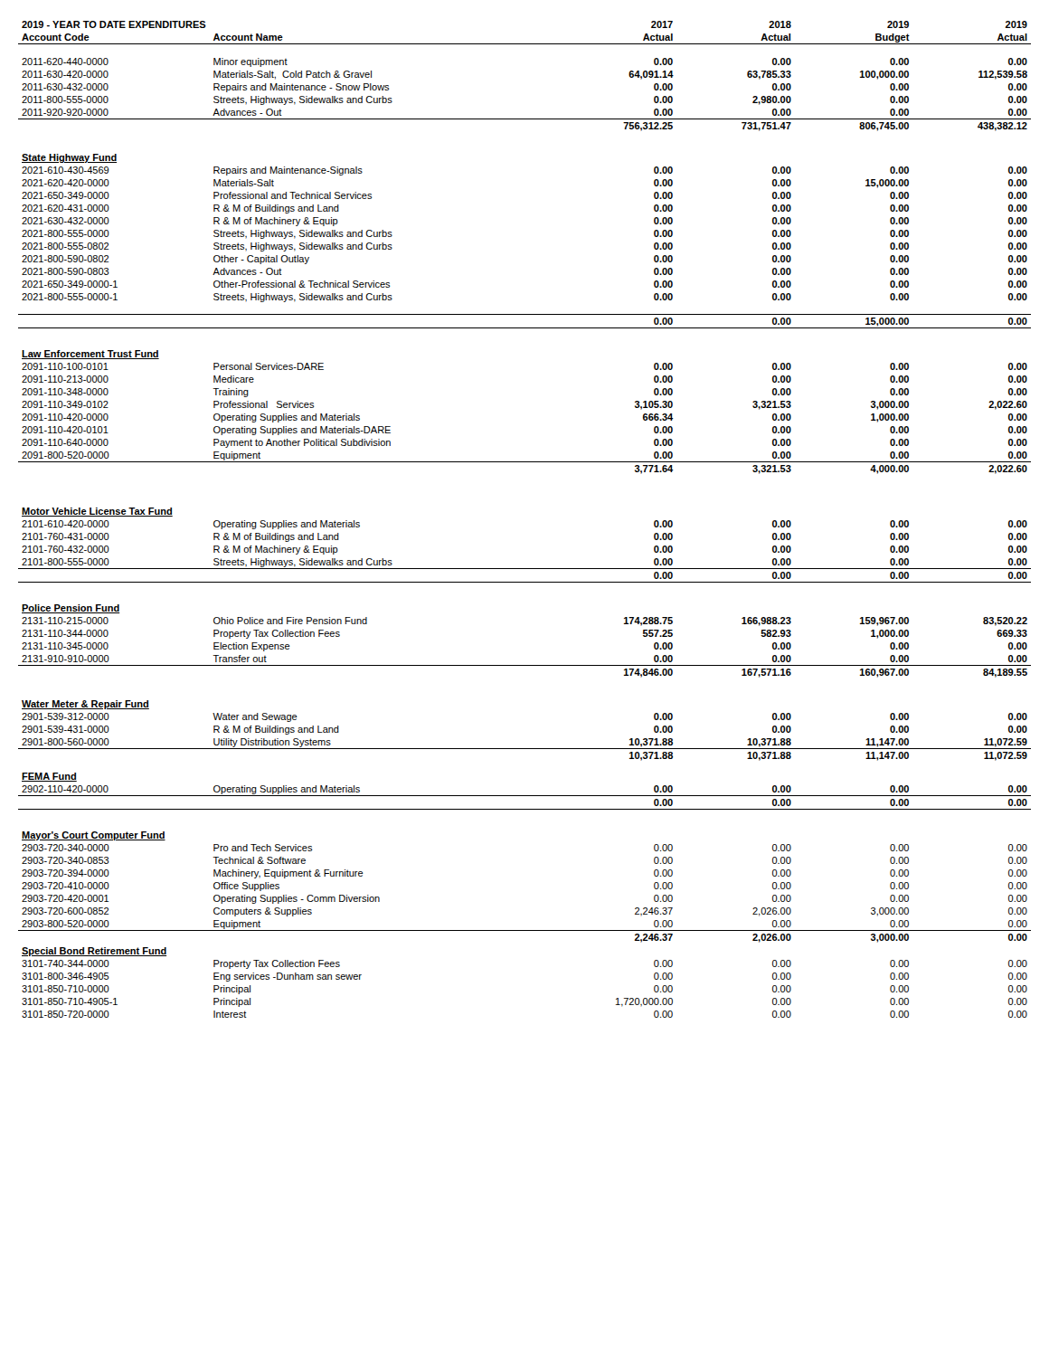| 2019 - YEAR TO DATE EXPENDITURES | | 2017 | 2018 | 2019 | 2019 |
| --- | --- | --- | --- | --- | --- |
| Account Code | Account Name | Actual | Actual | Budget | Actual |
| 2011-620-440-0000 | Minor equipment | 0.00 | 0.00 | 0.00 | 0.00 |
| 2011-630-420-0000 | Materials-Salt, Cold Patch & Gravel | 64,091.14 | 63,785.33 | 100,000.00 | 112,539.58 |
| 2011-630-432-0000 | Repairs and Maintenance - Snow Plows | 0.00 | 0.00 | 0.00 | 0.00 |
| 2011-800-555-0000 | Streets, Highways, Sidewalks and Curbs | 0.00 | 2,980.00 | 0.00 | 0.00 |
| 2011-920-920-0000 | Advances - Out | 0.00 | 0.00 | 0.00 | 0.00 |
| | | 756,312.25 | 731,751.47 | 806,745.00 | 438,382.12 |
| State Highway Fund |
| 2021-610-430-4569 | Repairs and Maintenance-Signals | 0.00 | 0.00 | 0.00 | 0.00 |
| 2021-620-420-0000 | Materials-Salt | 0.00 | 0.00 | 15,000.00 | 0.00 |
| 2021-650-349-0000 | Professional and Technical Services | 0.00 | 0.00 | 0.00 | 0.00 |
| 2021-620-431-0000 | R & M of Buildings and Land | 0.00 | 0.00 | 0.00 | 0.00 |
| 2021-630-432-0000 | R & M of Machinery & Equip | 0.00 | 0.00 | 0.00 | 0.00 |
| 2021-800-555-0000 | Streets, Highways, Sidewalks and Curbs | 0.00 | 0.00 | 0.00 | 0.00 |
| 2021-800-555-0802 | Streets, Highways, Sidewalks and Curbs | 0.00 | 0.00 | 0.00 | 0.00 |
| 2021-800-590-0802 | Other - Capital Outlay | 0.00 | 0.00 | 0.00 | 0.00 |
| 2021-800-590-0803 | Advances - Out | 0.00 | 0.00 | 0.00 | 0.00 |
| 2021-650-349-0000-1 | Other-Professional & Technical Services | 0.00 | 0.00 | 0.00 | 0.00 |
| 2021-800-555-0000-1 | Streets, Highways, Sidewalks and Curbs | 0.00 | 0.00 | 0.00 | 0.00 |
| | | 0.00 | 0.00 | 15,000.00 | 0.00 |
| Law Enforcement Trust Fund |
| 2091-110-100-0101 | Personal Services-DARE | 0.00 | 0.00 | 0.00 | 0.00 |
| 2091-110-213-0000 | Medicare | 0.00 | 0.00 | 0.00 | 0.00 |
| 2091-110-348-0000 | Training | 0.00 | 0.00 | 0.00 | 0.00 |
| 2091-110-349-0102 | Professional Services | 3,105.30 | 3,321.53 | 3,000.00 | 2,022.60 |
| 2091-110-420-0000 | Operating Supplies and Materials | 666.34 | 0.00 | 1,000.00 | 0.00 |
| 2091-110-420-0101 | Operating Supplies and Materials-DARE | 0.00 | 0.00 | 0.00 | 0.00 |
| 2091-110-640-0000 | Payment to Another Political Subdivision | 0.00 | 0.00 | 0.00 | 0.00 |
| 2091-800-520-0000 | Equipment | 0.00 | 0.00 | 0.00 | 0.00 |
| | | 3,771.64 | 3,321.53 | 4,000.00 | 2,022.60 |
| Motor Vehicle License Tax Fund |
| 2101-610-420-0000 | Operating Supplies and Materials | 0.00 | 0.00 | 0.00 | 0.00 |
| 2101-760-431-0000 | R & M of Buildings and Land | 0.00 | 0.00 | 0.00 | 0.00 |
| 2101-760-432-0000 | R & M of Machinery & Equip | 0.00 | 0.00 | 0.00 | 0.00 |
| 2101-800-555-0000 | Streets, Highways, Sidewalks and Curbs | 0.00 | 0.00 | 0.00 | 0.00 |
| | | 0.00 | 0.00 | 0.00 | 0.00 |
| Police Pension Fund |
| 2131-110-215-0000 | Ohio Police and Fire Pension Fund | 174,288.75 | 166,988.23 | 159,967.00 | 83,520.22 |
| 2131-110-344-0000 | Property Tax Collection Fees | 557.25 | 582.93 | 1,000.00 | 669.33 |
| 2131-110-345-0000 | Election Expense | 0.00 | 0.00 | 0.00 | 0.00 |
| 2131-910-910-0000 | Transfer out | 0.00 | 0.00 | 0.00 | 0.00 |
| | | 174,846.00 | 167,571.16 | 160,967.00 | 84,189.55 |
| Water Meter & Repair Fund |
| 2901-539-312-0000 | Water and Sewage | 0.00 | 0.00 | 0.00 | 0.00 |
| 2901-539-431-0000 | R & M of Buildings and Land | 0.00 | 0.00 | 0.00 | 0.00 |
| 2901-800-560-0000 | Utility Distribution Systems | 10,371.88 | 10,371.88 | 11,147.00 | 11,072.59 |
| | | 10,371.88 | 10,371.88 | 11,147.00 | 11,072.59 |
| FEMA Fund |
| 2902-110-420-0000 | Operating Supplies and Materials | 0.00 | 0.00 | 0.00 | 0.00 |
| | | 0.00 | 0.00 | 0.00 | 0.00 |
| Mayor's Court Computer Fund |
| 2903-720-340-0000 | Pro and Tech Services | 0.00 | 0.00 | 0.00 | 0.00 |
| 2903-720-340-0853 | Technical & Software | 0.00 | 0.00 | 0.00 | 0.00 |
| 2903-720-394-0000 | Machinery, Equipment & Furniture | 0.00 | 0.00 | 0.00 | 0.00 |
| 2903-720-410-0000 | Office Supplies | 0.00 | 0.00 | 0.00 | 0.00 |
| 2903-720-420-0001 | Operating Supplies - Comm Diversion | 0.00 | 0.00 | 0.00 | 0.00 |
| 2903-720-600-0852 | Computers & Supplies | 2,246.37 | 2,026.00 | 3,000.00 | 0.00 |
| 2903-800-520-0000 | Equipment | 0.00 | 0.00 | 0.00 | 0.00 |
| | | 2,246.37 | 2,026.00 | 3,000.00 | 0.00 |
| Special Bond Retirement Fund |
| 3101-740-344-0000 | Property Tax Collection Fees | 0.00 | 0.00 | 0.00 | 0.00 |
| 3101-800-346-4905 | Eng services -Dunham san sewer | 0.00 | 0.00 | 0.00 | 0.00 |
| 3101-850-710-0000 | Principal | 0.00 | 0.00 | 0.00 | 0.00 |
| 3101-850-710-4905-1 | Principal | 1,720,000.00 | 0.00 | 0.00 | 0.00 |
| 3101-850-720-0000 | Interest | 0.00 | 0.00 | 0.00 | 0.00 |